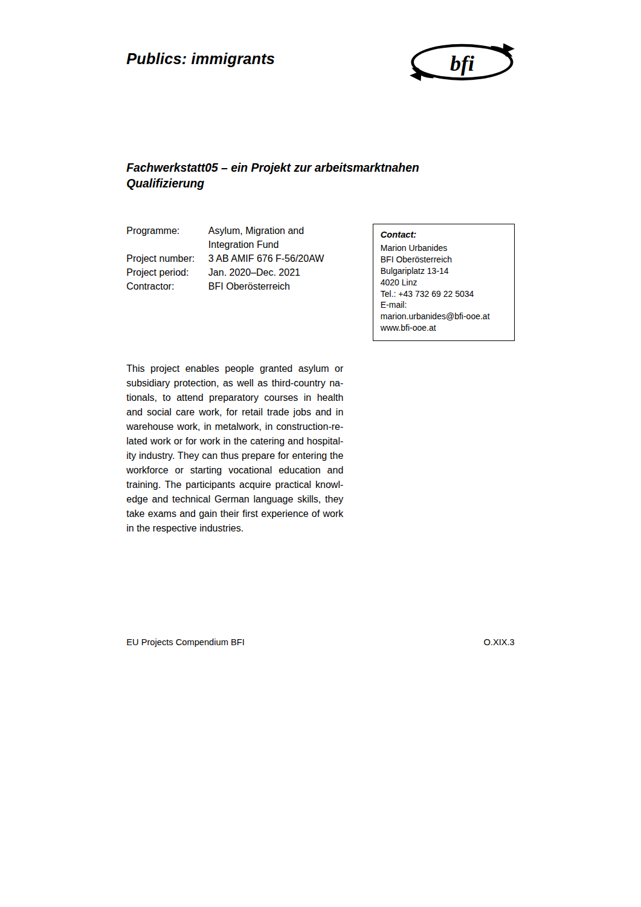bfi
Publics: immigrants
Fachwerkstatt05 – ein Projekt zur arbeitsmarktnahen Qualifizierung
| Programme: | Asylum, Migration and Integration Fund |
| Project number: | 3 AB AMIF 676 F-56/20AW |
| Project period: | Jan. 2020–Dec. 2021 |
| Contractor: | BFI Oberösterreich |
Contact:
Marion Urbanides
BFI Oberösterreich
Bulgariplatz 13-14
4020 Linz
Tel.: +43 732 69 22 5034
E-mail:
marion.urbanides@bfi-ooe.at
www.bfi-ooe.at
This project enables people granted asylum or subsidiary protection, as well as third-country nationals, to attend preparatory courses in health and social care work, for retail trade jobs and in warehouse work, in metalwork, in construction-related work or for work in the catering and hospitality industry. They can thus prepare for entering the workforce or starting vocational education and training. The participants acquire practical knowledge and technical German language skills, they take exams and gain their first experience of work in the respective industries.
EU Projects Compendium BFI O.XIX.3